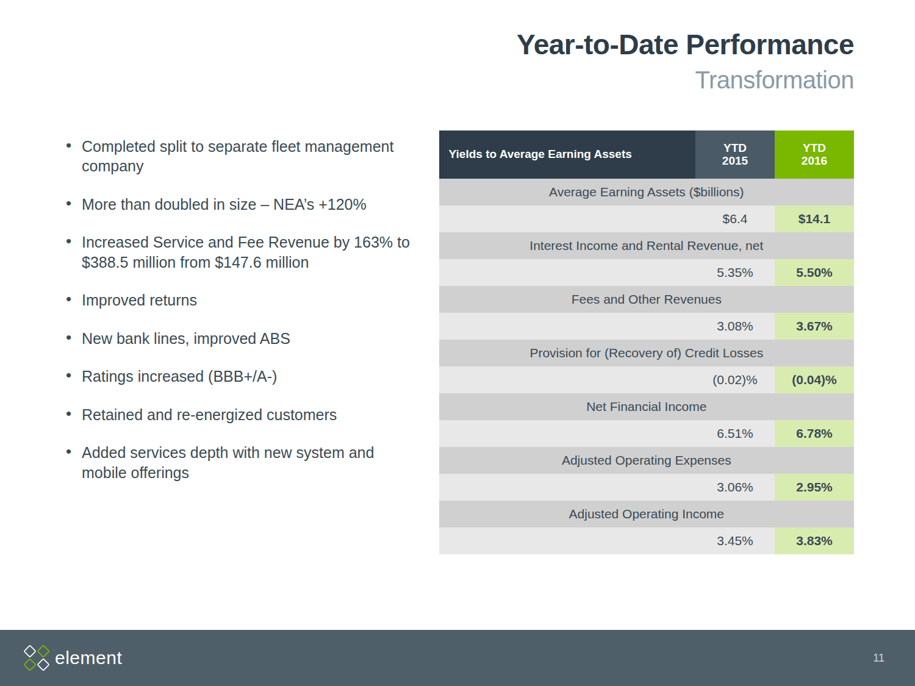Year-to-Date Performance
Transformation
Completed split to separate fleet management company
More than doubled in size – NEA’s +120%
Increased Service and Fee Revenue by 163% to $388.5 million from $147.6 million
Improved returns
New bank lines, improved ABS
Ratings increased (BBB+/A-)
Retained and re-energized customers
Added services depth with new system and mobile offerings
| Yields to Average Earning Assets | YTD 2015 | YTD 2016 |
| --- | --- | --- |
| Average Earning Assets ($billions) |
| | $6.4 | $14.1 |
| Interest Income and Rental Revenue, net |
| | 5.35% | 5.50% |
| Fees and Other Revenues |
| | 3.08% | 3.67% |
| Provision for (Recovery of) Credit Losses |
| | (0.02)% | (0.04)% |
| Net Financial Income |
| | 6.51% | 6.78% |
| Adjusted Operating Expenses |
| | 3.06% | 2.95% |
| Adjusted Operating Income |
| | 3.45% | 3.83% |
element
11